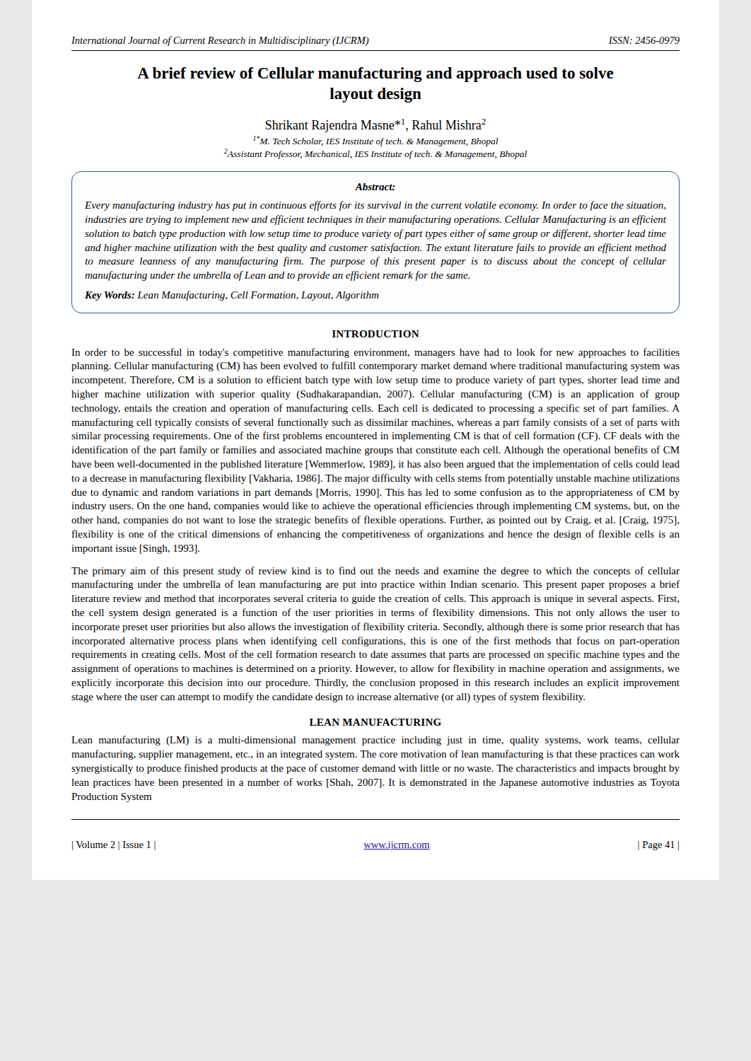International Journal of Current Research in Multidisciplinary (IJCRM) ISSN: 2456-0979
A brief review of Cellular manufacturing and approach used to solve
layout design
Shrikant Rajendra Masne*1, Rahul Mishra2
1*M. Tech Scholar, IES Institute of tech. & Management, Bhopal
2Assistant Professor, Mechanical, IES Institute of tech. & Management, Bhopal
Abstract:
Every manufacturing industry has put in continuous efforts for its survival in the current volatile economy. In order to face the situation, industries are trying to implement new and efficient techniques in their manufacturing operations. Cellular Manufacturing is an efficient solution to batch type production with low setup time to produce variety of part types either of same group or different, shorter lead time and higher machine utilization with the best quality and customer satisfaction. The extant literature fails to provide an efficient method to measure leanness of any manufacturing firm. The purpose of this present paper is to discuss about the concept of cellular manufacturing under the umbrella of Lean and to provide an efficient remark for the same.
Key Words: Lean Manufacturing, Cell Formation, Layout, Algorithm
INTRODUCTION
In order to be successful in today's competitive manufacturing environment, managers have had to look for new approaches to facilities planning. Cellular manufacturing (CM) has been evolved to fulfill contemporary market demand where traditional manufacturing system was incompetent. Therefore, CM is a solution to efficient batch type with low setup time to produce variety of part types, shorter lead time and higher machine utilization with superior quality (Sudhakarapandian, 2007). Cellular manufacturing (CM) is an application of group technology, entails the creation and operation of manufacturing cells. Each cell is dedicated to processing a specific set of part families. A manufacturing cell typically consists of several functionally such as dissimilar machines, whereas a part family consists of a set of parts with similar processing requirements. One of the first problems encountered in implementing CM is that of cell formation (CF). CF deals with the identification of the part family or families and associated machine groups that constitute each cell. Although the operational benefits of CM have been well-documented in the published literature [Wemmerlow, 1989], it has also been argued that the implementation of cells could lead to a decrease in manufacturing flexibility [Vakharia, 1986]. The major difficulty with cells stems from potentially unstable machine utilizations due to dynamic and random variations in part demands [Morris, 1990]. This has led to some confusion as to the appropriateness of CM by industry users. On the one hand, companies would like to achieve the operational efficiencies through implementing CM systems, but, on the other hand, companies do not want to lose the strategic benefits of flexible operations. Further, as pointed out by Craig, et al. [Craig, 1975], flexibility is one of the critical dimensions of enhancing the competitiveness of organizations and hence the design of flexible cells is an important issue [Singh, 1993].
The primary aim of this present study of review kind is to find out the needs and examine the degree to which the concepts of cellular manufacturing under the umbrella of lean manufacturing are put into practice within Indian scenario. This present paper proposes a brief literature review and method that incorporates several criteria to guide the creation of cells. This approach is unique in several aspects. First, the cell system design generated is a function of the user priorities in terms of flexibility dimensions. This not only allows the user to incorporate preset user priorities but also allows the investigation of flexibility criteria. Secondly, although there is some prior research that has incorporated alternative process plans when identifying cell configurations, this is one of the first methods that focus on part-operation requirements in creating cells. Most of the cell formation research to date assumes that parts are processed on specific machine types and the assignment of operations to machines is determined on a priority. However, to allow for flexibility in machine operation and assignments, we explicitly incorporate this decision into our procedure. Thirdly, the conclusion proposed in this research includes an explicit improvement stage where the user can attempt to modify the candidate design to increase alternative (or all) types of system flexibility.
LEAN MANUFACTURING
Lean manufacturing (LM) is a multi-dimensional management practice including just in time, quality systems, work teams, cellular manufacturing, supplier management, etc., in an integrated system. The core motivation of lean manufacturing is that these practices can work synergistically to produce finished products at the pace of customer demand with little or no waste. The characteristics and impacts brought by lean practices have been presented in a number of works [Shah, 2007]. It is demonstrated in the Japanese automotive industries as Toyota Production System
| Volume 2 | Issue 1 | www.ijcrm.com | Page 41 |